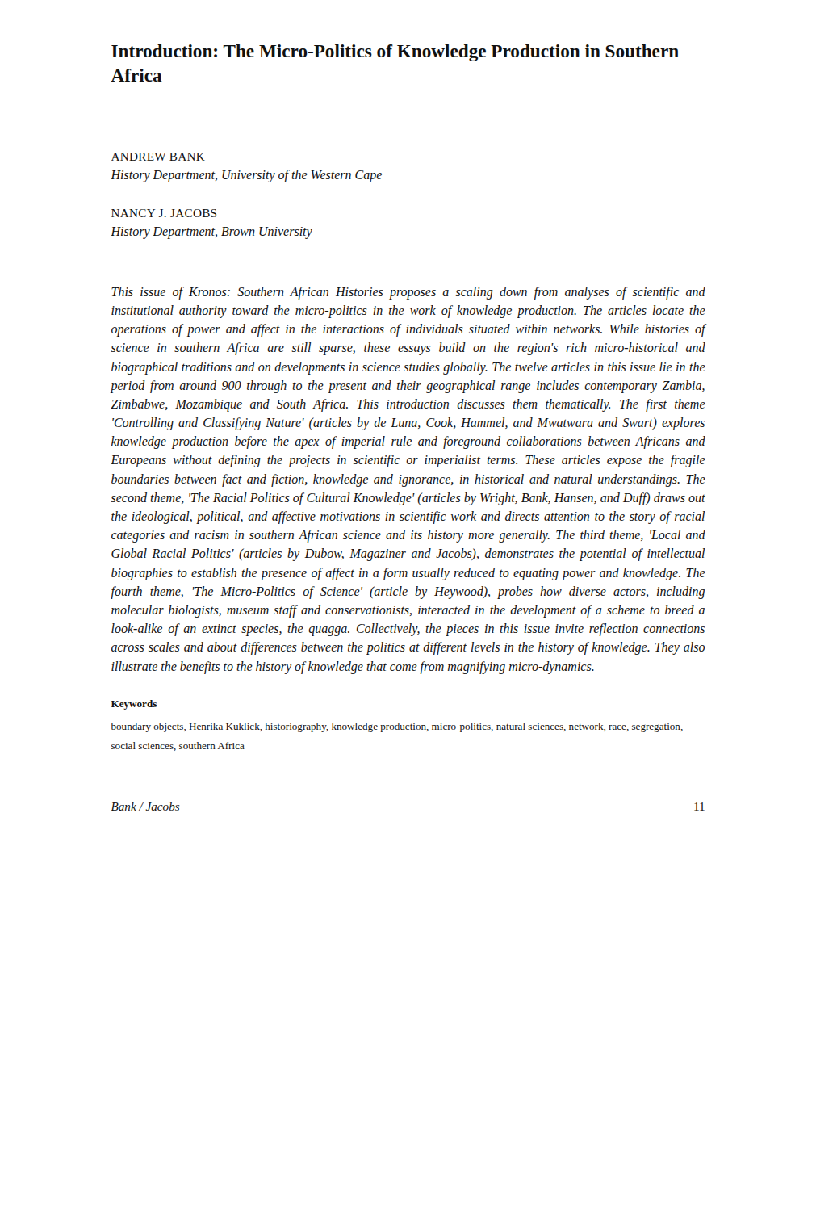Introduction: The Micro-Politics of Knowledge Production in Southern Africa
Andrew Bank
History Department, University of the Western Cape
Nancy J. Jacobs
History Department, Brown University
This issue of Kronos: Southern African Histories proposes a scaling down from analyses of scientific and institutional authority toward the micro-politics in the work of knowledge production. The articles locate the operations of power and affect in the interactions of individuals situated within networks. While histories of science in southern Africa are still sparse, these essays build on the region's rich micro-historical and biographical traditions and on developments in science studies globally. The twelve articles in this issue lie in the period from around 900 through to the present and their geographical range includes contemporary Zambia, Zimbabwe, Mozambique and South Africa. This introduction discusses them thematically. The first theme 'Controlling and Classifying Nature' (articles by de Luna, Cook, Hammel, and Mwatwara and Swart) explores knowledge production before the apex of imperial rule and foreground collaborations between Africans and Europeans without defining the projects in scientific or imperialist terms. These articles expose the fragile boundaries between fact and fiction, knowledge and ignorance, in historical and natural understandings. The second theme, 'The Racial Politics of Cultural Knowledge' (articles by Wright, Bank, Hansen, and Duff) draws out the ideological, political, and affective motivations in scientific work and directs attention to the story of racial categories and racism in southern African science and its history more generally. The third theme, 'Local and Global Racial Politics' (articles by Dubow, Magaziner and Jacobs), demonstrates the potential of intellectual biographies to establish the presence of affect in a form usually reduced to equating power and knowledge. The fourth theme, 'The Micro-Politics of Science' (article by Heywood), probes how diverse actors, including molecular biologists, museum staff and conservationists, interacted in the development of a scheme to breed a look-alike of an extinct species, the quagga. Collectively, the pieces in this issue invite reflection connections across scales and about differences between the politics at different levels in the history of knowledge. They also illustrate the benefits to the history of knowledge that come from magnifying micro-dynamics.
Keywords
boundary objects, Henrika Kuklick, historiography, knowledge production, micro-politics, natural sciences, network, race, segregation, social sciences, southern Africa
Bank / Jacobs 11